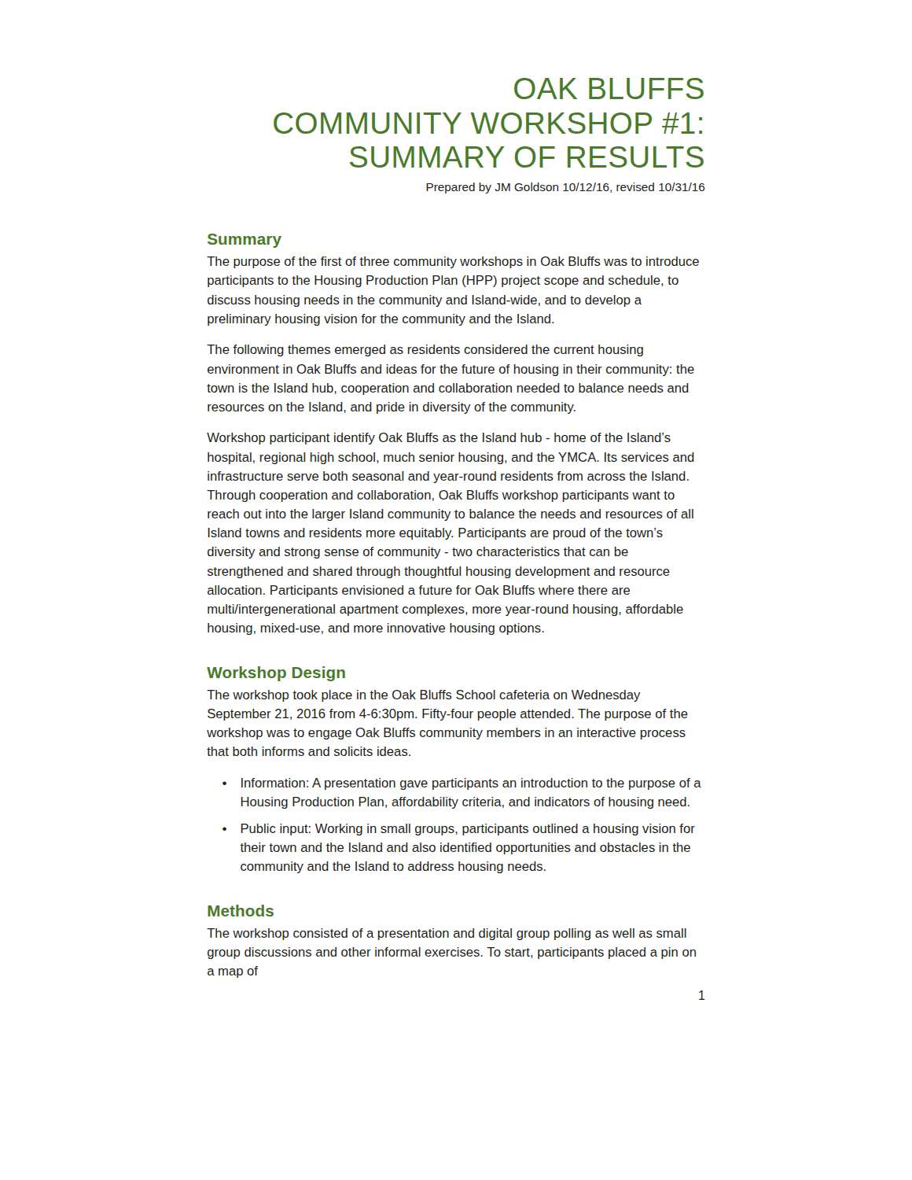Oak Bluffs
Community Workshop #1:
Summary of Results
Prepared by JM Goldson 10/12/16, revised 10/31/16
Summary
The purpose of the first of three community workshops in Oak Bluffs was to introduce participants to the Housing Production Plan (HPP) project scope and schedule, to discuss housing needs in the community and Island-wide, and to develop a preliminary housing vision for the community and the Island.
The following themes emerged as residents considered the current housing environment in Oak Bluffs and ideas for the future of housing in their community: the town is the Island hub, cooperation and collaboration needed to balance needs and resources on the Island, and pride in diversity of the community.
Workshop participant identify Oak Bluffs as the Island hub - home of the Island’s hospital, regional high school, much senior housing, and the YMCA. Its services and infrastructure serve both seasonal and year-round residents from across the Island. Through cooperation and collaboration, Oak Bluffs workshop participants want to reach out into the larger Island community to balance the needs and resources of all Island towns and residents more equitably. Participants are proud of the town’s diversity and strong sense of community - two characteristics that can be strengthened and shared through thoughtful housing development and resource allocation. Participants envisioned a future for Oak Bluffs where there are multi/intergenerational apartment complexes, more year-round housing, affordable housing, mixed-use, and more innovative housing options.
Workshop Design
The workshop took place in the Oak Bluffs School cafeteria on Wednesday September 21, 2016 from 4-6:30pm. Fifty-four people attended. The purpose of the workshop was to engage Oak Bluffs community members in an interactive process that both informs and solicits ideas.
Information: A presentation gave participants an introduction to the purpose of a Housing Production Plan, affordability criteria, and indicators of housing need.
Public input: Working in small groups, participants outlined a housing vision for their town and the Island and also identified opportunities and obstacles in the community and the Island to address housing needs.
Methods
The workshop consisted of a presentation and digital group polling as well as small group discussions and other informal exercises. To start, participants placed a pin on a map of
1